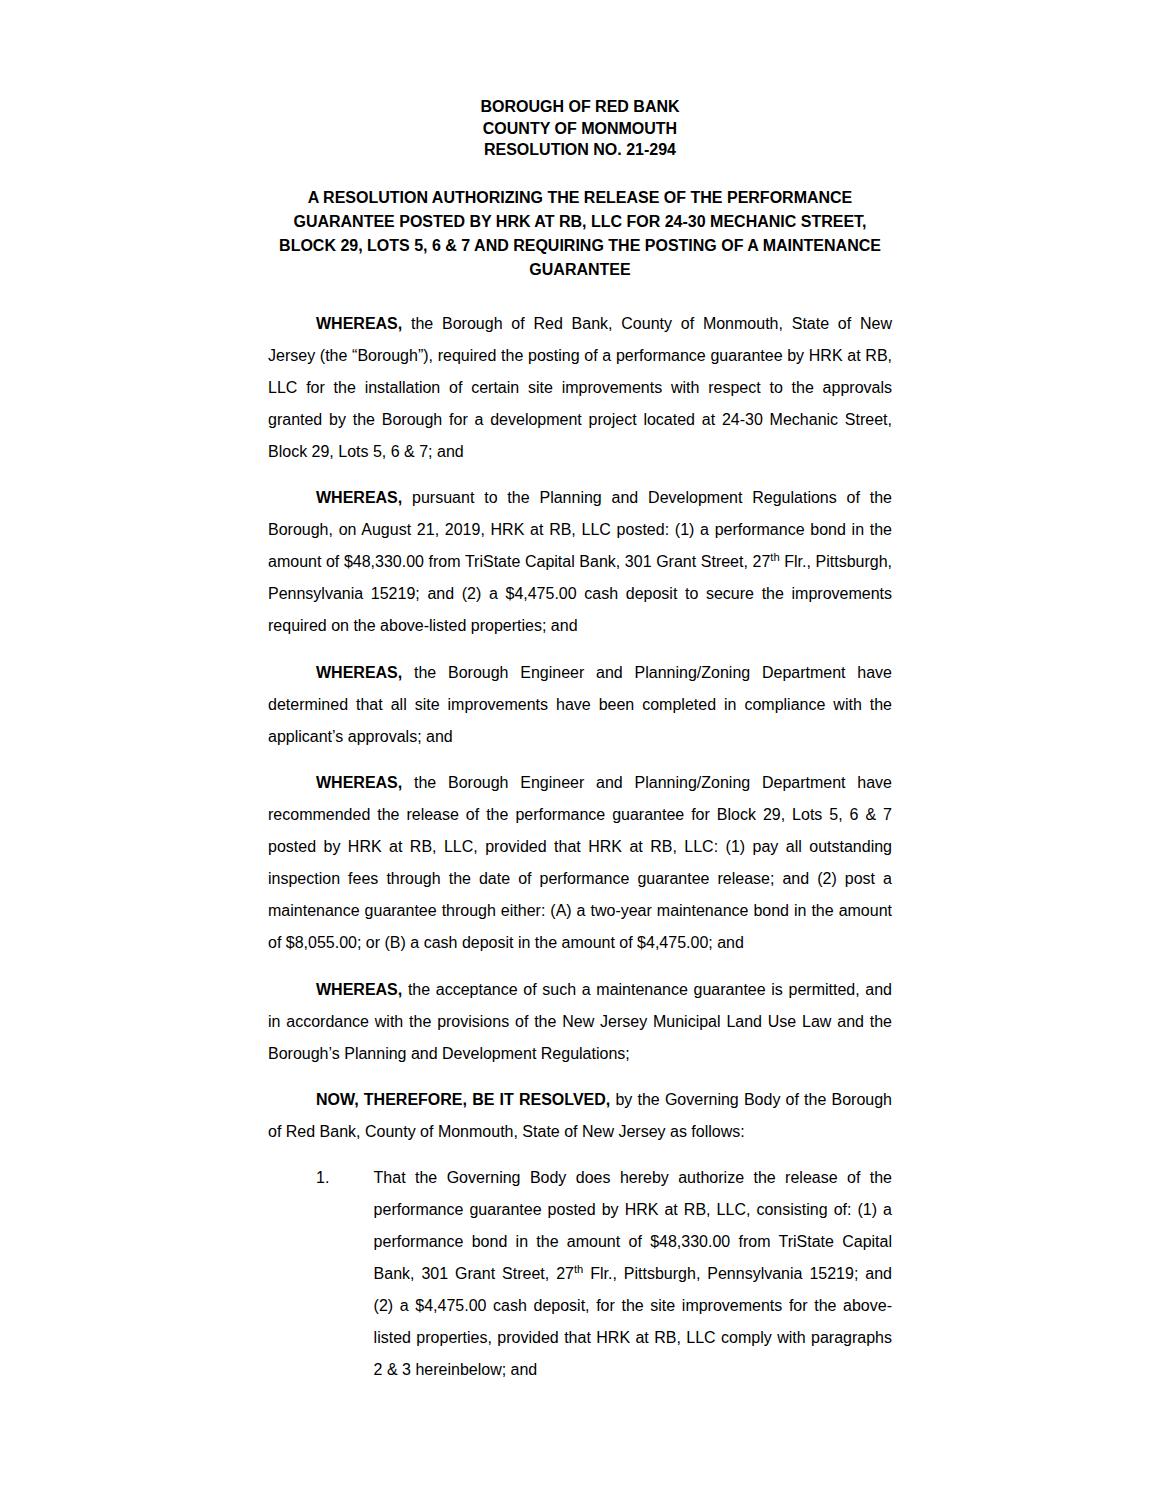BOROUGH OF RED BANK COUNTY OF MONMOUTH RESOLUTION NO. 21-294
A Resolution Authorizing the Release of the Performance Guarantee Posted by HRK at RB, LLC for 24-30 Mechanic Street, Block 29, Lots 5, 6 & 7 and Requiring the Posting of a Maintenance Guarantee
WHEREAS, the Borough of Red Bank, County of Monmouth, State of New Jersey (the “Borough”), required the posting of a performance guarantee by HRK at RB, LLC for the installation of certain site improvements with respect to the approvals granted by the Borough for a development project located at 24-30 Mechanic Street, Block 29, Lots 5, 6 & 7; and
WHEREAS, pursuant to the Planning and Development Regulations of the Borough, on August 21, 2019, HRK at RB, LLC posted: (1) a performance bond in the amount of $48,330.00 from TriState Capital Bank, 301 Grant Street, 27th Flr., Pittsburgh, Pennsylvania 15219; and (2) a $4,475.00 cash deposit to secure the improvements required on the above-listed properties; and
WHEREAS, the Borough Engineer and Planning/Zoning Department have determined that all site improvements have been completed in compliance with the applicant’s approvals; and
WHEREAS, the Borough Engineer and Planning/Zoning Department have recommended the release of the performance guarantee for Block 29, Lots 5, 6 & 7 posted by HRK at RB, LLC, provided that HRK at RB, LLC: (1) pay all outstanding inspection fees through the date of performance guarantee release; and (2) post a maintenance guarantee through either: (A) a two-year maintenance bond in the amount of $8,055.00; or (B) a cash deposit in the amount of $4,475.00; and
WHEREAS, the acceptance of such a maintenance guarantee is permitted, and in accordance with the provisions of the New Jersey Municipal Land Use Law and the Borough’s Planning and Development Regulations;
NOW, THEREFORE, BE IT RESOLVED, by the Governing Body of the Borough of Red Bank, County of Monmouth, State of New Jersey as follows:
1. That the Governing Body does hereby authorize the release of the performance guarantee posted by HRK at RB, LLC, consisting of: (1) a performance bond in the amount of $48,330.00 from TriState Capital Bank, 301 Grant Street, 27th Flr., Pittsburgh, Pennsylvania 15219; and (2) a $4,475.00 cash deposit, for the site improvements for the above-listed properties, provided that HRK at RB, LLC comply with paragraphs 2 & 3 hereinbelow; and